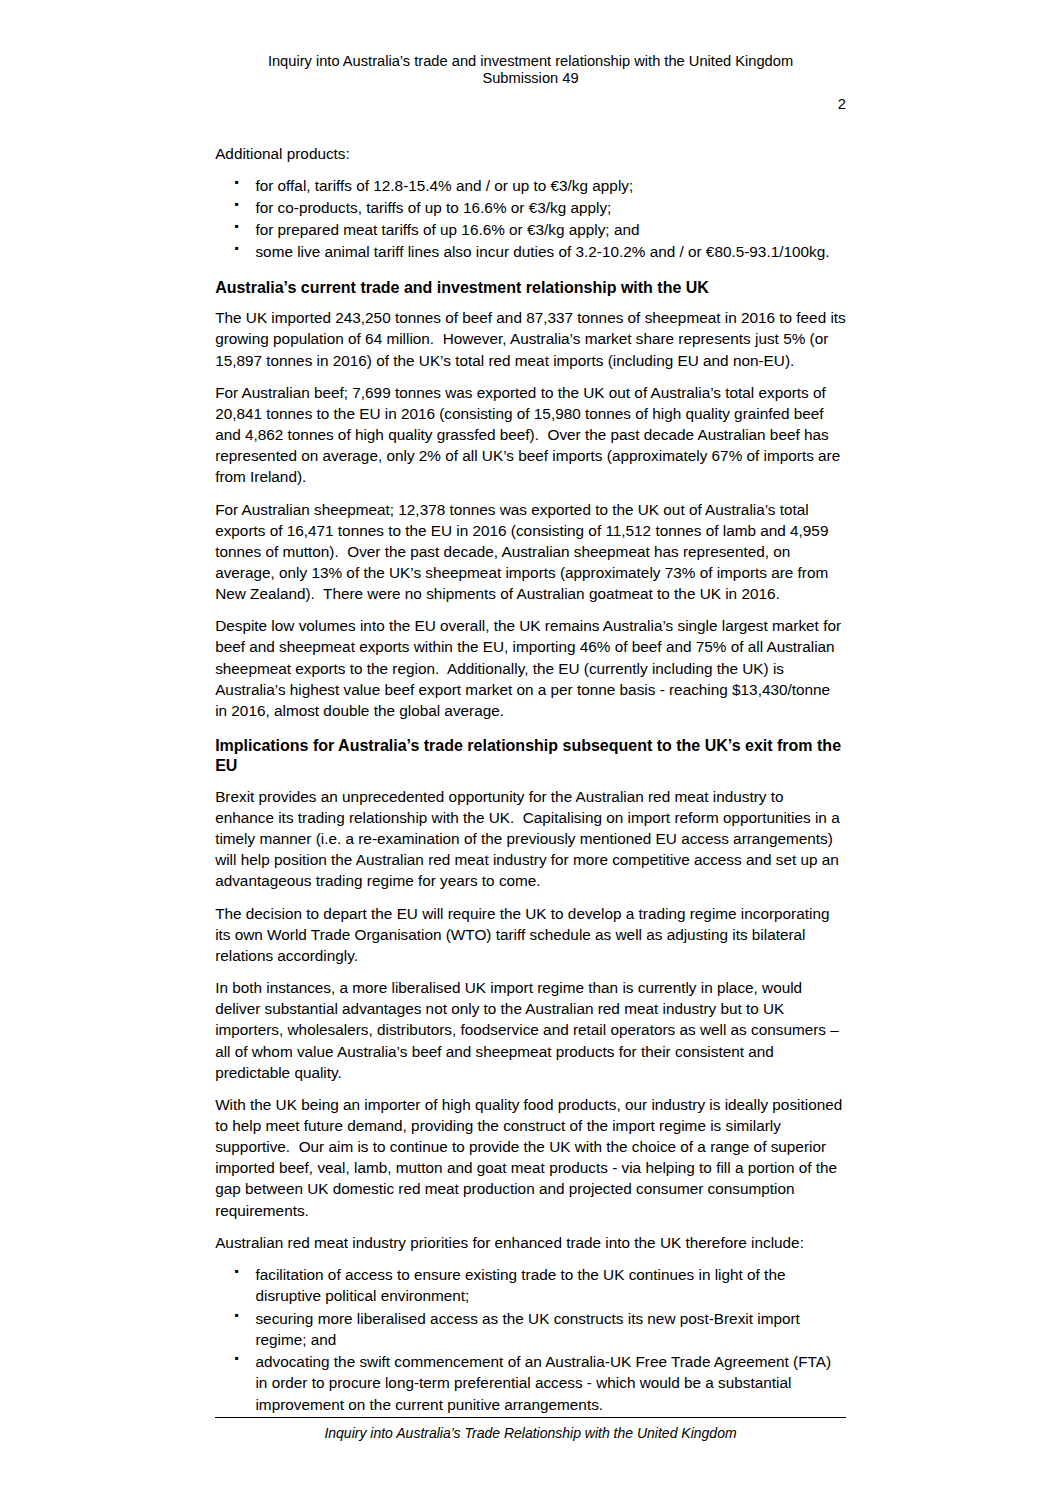Inquiry into Australia’s trade and investment relationship with the United Kingdom Submission 49
2
Additional products:
for offal, tariffs of 12.8-15.4% and / or up to €3/kg apply;
for co-products, tariffs of up to 16.6% or €3/kg apply;
for prepared meat tariffs of up 16.6% or €3/kg apply; and
some live animal tariff lines also incur duties of 3.2-10.2% and / or €80.5-93.1/100kg.
Australia’s current trade and investment relationship with the UK
The UK imported 243,250 tonnes of beef and 87,337 tonnes of sheepmeat in 2016 to feed its growing population of 64 million. However, Australia’s market share represents just 5% (or 15,897 tonnes in 2016) of the UK’s total red meat imports (including EU and non-EU).
For Australian beef; 7,699 tonnes was exported to the UK out of Australia’s total exports of 20,841 tonnes to the EU in 2016 (consisting of 15,980 tonnes of high quality grainfed beef and 4,862 tonnes of high quality grassfed beef). Over the past decade Australian beef has represented on average, only 2% of all UK’s beef imports (approximately 67% of imports are from Ireland).
For Australian sheepmeat; 12,378 tonnes was exported to the UK out of Australia’s total exports of 16,471 tonnes to the EU in 2016 (consisting of 11,512 tonnes of lamb and 4,959 tonnes of mutton). Over the past decade, Australian sheepmeat has represented, on average, only 13% of the UK’s sheepmeat imports (approximately 73% of imports are from New Zealand). There were no shipments of Australian goatmeat to the UK in 2016.
Despite low volumes into the EU overall, the UK remains Australia’s single largest market for beef and sheepmeat exports within the EU, importing 46% of beef and 75% of all Australian sheepmeat exports to the region. Additionally, the EU (currently including the UK) is Australia’s highest value beef export market on a per tonne basis - reaching $13,430/tonne in 2016, almost double the global average.
Implications for Australia’s trade relationship subsequent to the UK’s exit from the EU
Brexit provides an unprecedented opportunity for the Australian red meat industry to enhance its trading relationship with the UK. Capitalising on import reform opportunities in a timely manner (i.e. a re-examination of the previously mentioned EU access arrangements) will help position the Australian red meat industry for more competitive access and set up an advantageous trading regime for years to come.
The decision to depart the EU will require the UK to develop a trading regime incorporating its own World Trade Organisation (WTO) tariff schedule as well as adjusting its bilateral relations accordingly.
In both instances, a more liberalised UK import regime than is currently in place, would deliver substantial advantages not only to the Australian red meat industry but to UK importers, wholesalers, distributors, foodservice and retail operators as well as consumers – all of whom value Australia’s beef and sheepmeat products for their consistent and predictable quality.
With the UK being an importer of high quality food products, our industry is ideally positioned to help meet future demand, providing the construct of the import regime is similarly supportive. Our aim is to continue to provide the UK with the choice of a range of superior imported beef, veal, lamb, mutton and goat meat products - via helping to fill a portion of the gap between UK domestic red meat production and projected consumer consumption requirements.
Australian red meat industry priorities for enhanced trade into the UK therefore include:
facilitation of access to ensure existing trade to the UK continues in light of the disruptive political environment;
securing more liberalised access as the UK constructs its new post-Brexit import regime; and
advocating the swift commencement of an Australia-UK Free Trade Agreement (FTA) in order to procure long-term preferential access - which would be a substantial improvement on the current punitive arrangements.
Inquiry into Australia’s Trade Relationship with the United Kingdom